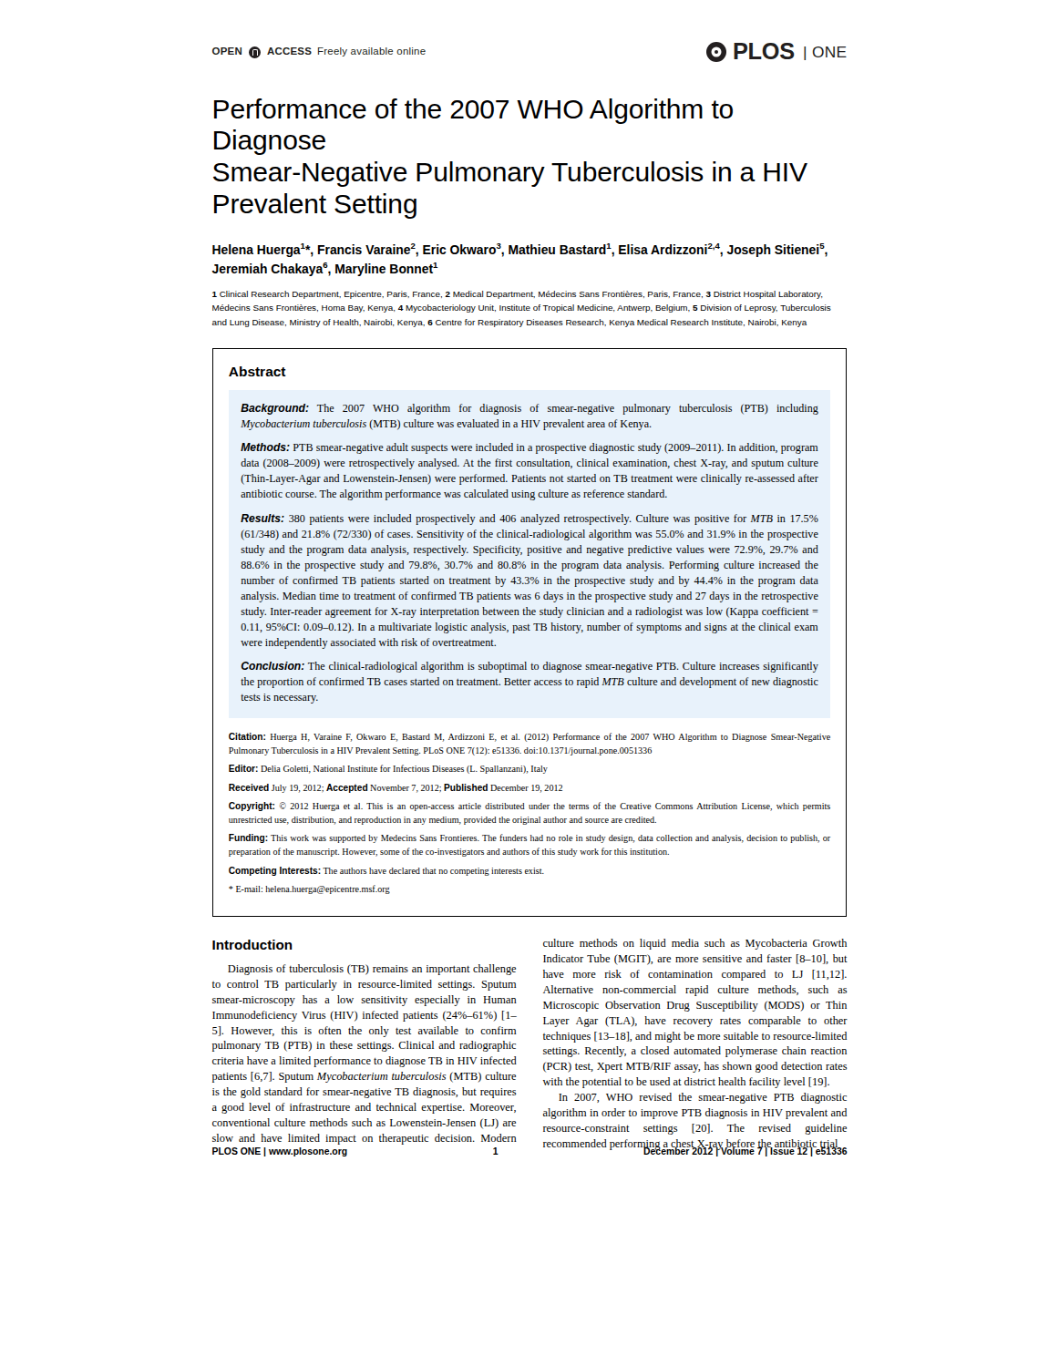OPEN ACCESS Freely available online
PLOS | ONE
Performance of the 2007 WHO Algorithm to Diagnose
Smear-Negative Pulmonary Tuberculosis in a HIV
Prevalent Setting
Helena Huerga1*, Francis Varaine2, Eric Okwaro3, Mathieu Bastard1, Elisa Ardizzoni2,4, Joseph Sitienei5,
Jeremiah Chakaya6, Maryline Bonnet1
1 Clinical Research Department, Epicentre, Paris, France, 2 Medical Department, Médecins Sans Frontières, Paris, France, 3 District Hospital Laboratory, Médecins Sans Frontières, Homa Bay, Kenya, 4 Mycobacteriology Unit, Institute of Tropical Medicine, Antwerp, Belgium, 5 Division of Leprosy, Tuberculosis and Lung Disease, Ministry of Health, Nairobi, Kenya, 6 Centre for Respiratory Diseases Research, Kenya Medical Research Institute, Nairobi, Kenya
Abstract
Background: The 2007 WHO algorithm for diagnosis of smear-negative pulmonary tuberculosis (PTB) including Mycobacterium tuberculosis (MTB) culture was evaluated in a HIV prevalent area of Kenya.
Methods: PTB smear-negative adult suspects were included in a prospective diagnostic study (2009–2011). In addition, program data (2008–2009) were retrospectively analysed. At the first consultation, clinical examination, chest X-ray, and sputum culture (Thin-Layer-Agar and Lowenstein-Jensen) were performed. Patients not started on TB treatment were clinically re-assessed after antibiotic course. The algorithm performance was calculated using culture as reference standard.
Results: 380 patients were included prospectively and 406 analyzed retrospectively. Culture was positive for MTB in 17.5% (61/348) and 21.8% (72/330) of cases. Sensitivity of the clinical-radiological algorithm was 55.0% and 31.9% in the prospective study and the program data analysis, respectively. Specificity, positive and negative predictive values were 72.9%, 29.7% and 88.6% in the prospective study and 79.8%, 30.7% and 80.8% in the program data analysis. Performing culture increased the number of confirmed TB patients started on treatment by 43.3% in the prospective study and by 44.4% in the program data analysis. Median time to treatment of confirmed TB patients was 6 days in the prospective study and 27 days in the retrospective study. Inter-reader agreement for X-ray interpretation between the study clinician and a radiologist was low (Kappa coefficient = 0.11, 95%CI: 0.09–0.12). In a multivariate logistic analysis, past TB history, number of symptoms and signs at the clinical exam were independently associated with risk of overtreatment.
Conclusion: The clinical-radiological algorithm is suboptimal to diagnose smear-negative PTB. Culture increases significantly the proportion of confirmed TB cases started on treatment. Better access to rapid MTB culture and development of new diagnostic tests is necessary.
Citation: Huerga H, Varaine F, Okwaro E, Bastard M, Ardizzoni E, et al. (2012) Performance of the 2007 WHO Algorithm to Diagnose Smear-Negative Pulmonary Tuberculosis in a HIV Prevalent Setting. PLoS ONE 7(12): e51336. doi:10.1371/journal.pone.0051336
Editor: Delia Goletti, National Institute for Infectious Diseases (L. Spallanzani), Italy
Received July 19, 2012; Accepted November 7, 2012; Published December 19, 2012
Copyright: © 2012 Huerga et al. This is an open-access article distributed under the terms of the Creative Commons Attribution License, which permits unrestricted use, distribution, and reproduction in any medium, provided the original author and source are credited.
Funding: This work was supported by Medecins Sans Frontieres. The funders had no role in study design, data collection and analysis, decision to publish, or preparation of the manuscript. However, some of the co-investigators and authors of this study work for this institution.
Competing Interests: The authors have declared that no competing interests exist.
* E-mail: helena.huerga@epicentre.msf.org
Introduction
Diagnosis of tuberculosis (TB) remains an important challenge to control TB particularly in resource-limited settings. Sputum smear-microscopy has a low sensitivity especially in Human Immunodeficiency Virus (HIV) infected patients (24%–61%) [1–5]. However, this is often the only test available to confirm pulmonary TB (PTB) in these settings. Clinical and radiographic criteria have a limited performance to diagnose TB in HIV infected patients [6,7]. Sputum Mycobacterium tuberculosis (MTB) culture is the gold standard for smear-negative TB diagnosis, but requires a good level of infrastructure and technical expertise. Moreover, conventional culture methods such as Lowenstein-Jensen (LJ) are slow and have limited impact on therapeutic decision. Modern culture methods on liquid media such as Mycobacteria Growth Indicator Tube (MGIT), are more sensitive and faster [8–10], but have more risk of contamination compared to LJ [11,12]. Alternative non-commercial rapid culture methods, such as Microscopic Observation Drug Susceptibility (MODS) or Thin Layer Agar (TLA), have recovery rates comparable to other techniques [13–18], and might be more suitable to resource-limited settings. Recently, a closed automated polymerase chain reaction (PCR) test, Xpert MTB/RIF assay, has shown good detection rates with the potential to be used at district health facility level [19].
In 2007, WHO revised the smear-negative PTB diagnostic algorithm in order to improve PTB diagnosis in HIV prevalent and resource-constraint settings [20]. The revised guideline recommended performing a chest X-ray before the antibiotic trial
PLOS ONE | www.plosone.org
1
December 2012 | Volume 7 | Issue 12 | e51336